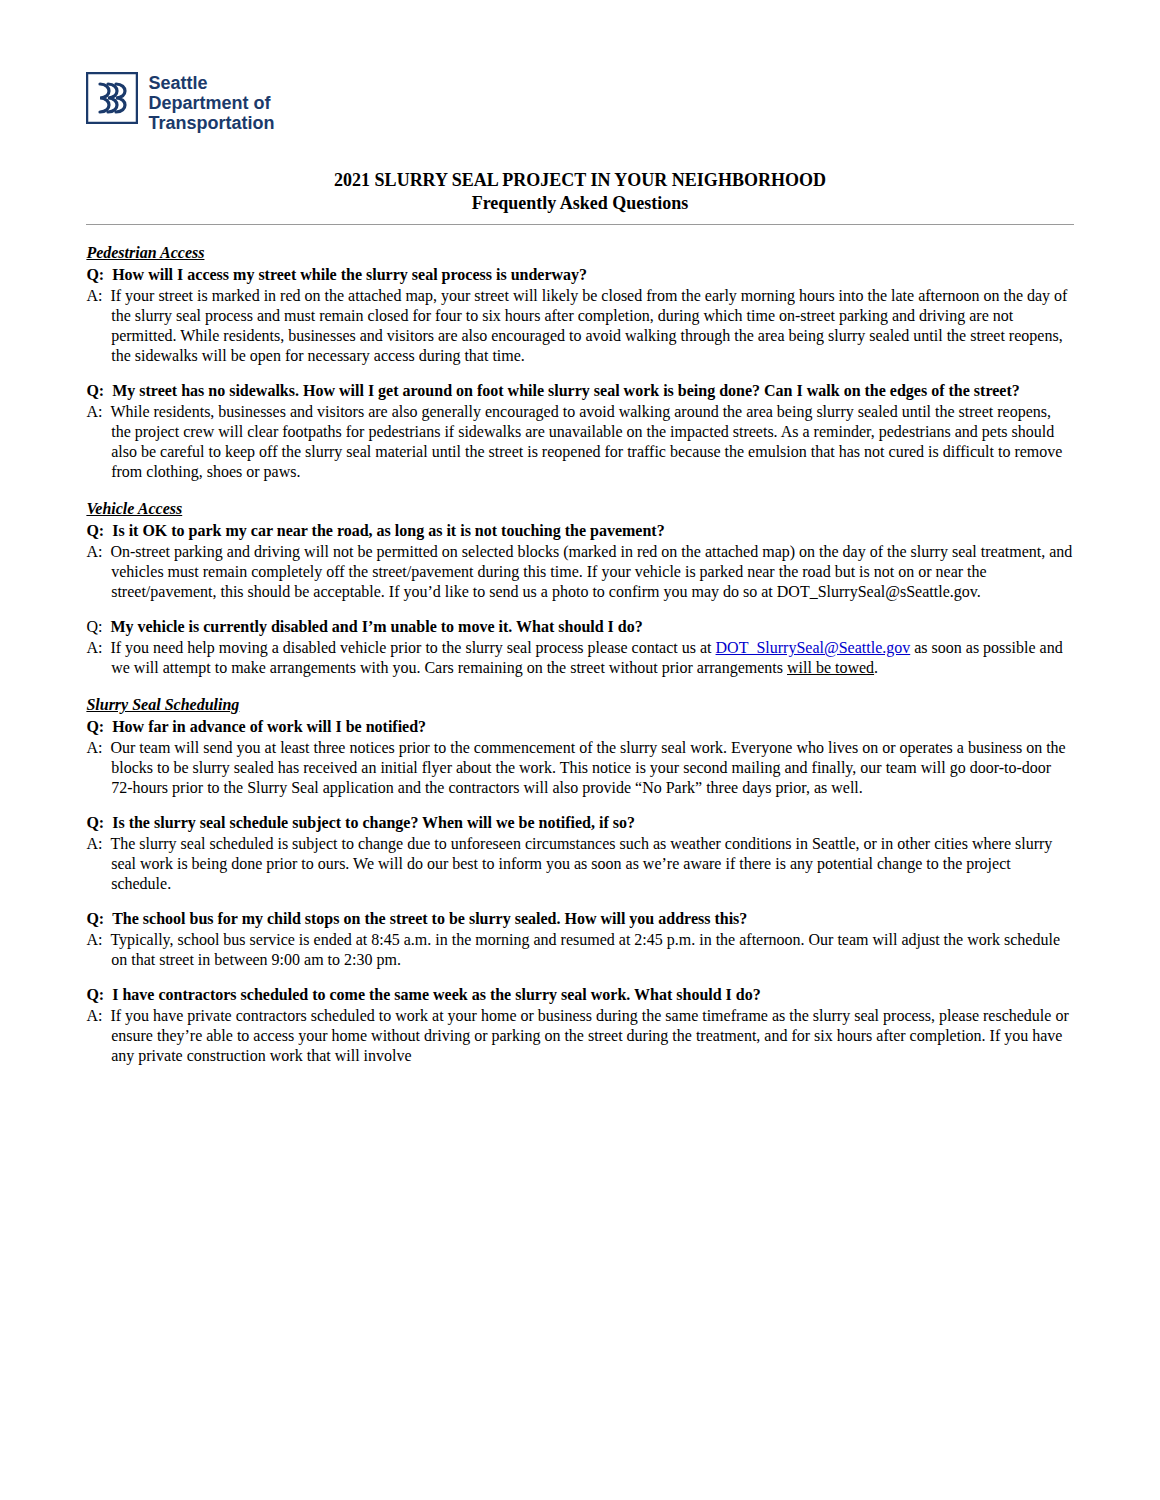Seattle
Department of
Transportation
2021 SLURRY SEAL PROJECT IN YOUR NEIGHBORHOOD Frequently Asked Questions
Pedestrian Access
Q: How will I access my street while the slurry seal process is underway?
A: If your street is marked in red on the attached map, your street will likely be closed from the early morning hours into the late afternoon on the day of the slurry seal process and must remain closed for four to six hours after completion, during which time on-street parking and driving are not permitted. While residents, businesses and visitors are also encouraged to avoid walking through the area being slurry sealed until the street reopens, the sidewalks will be open for necessary access during that time.
Q: My street has no sidewalks. How will I get around on foot while slurry seal work is being done? Can I walk on the edges of the street?
A: While residents, businesses and visitors are also generally encouraged to avoid walking around the area being slurry sealed until the street reopens, the project crew will clear footpaths for pedestrians if sidewalks are unavailable on the impacted streets. As a reminder, pedestrians and pets should also be careful to keep off the slurry seal material until the street is reopened for traffic because the emulsion that has not cured is difficult to remove from clothing, shoes or paws.
Vehicle Access
Q: Is it OK to park my car near the road, as long as it is not touching the pavement?
A: On-street parking and driving will not be permitted on selected blocks (marked in red on the attached map) on the day of the slurry seal treatment, and vehicles must remain completely off the street/pavement during this time. If your vehicle is parked near the road but is not on or near the street/pavement, this should be acceptable. If you’d like to send us a photo to confirm you may do so at DOT_SlurrySeal@sSeattle.gov.
Q: My vehicle is currently disabled and I’m unable to move it. What should I do?
A: If you need help moving a disabled vehicle prior to the slurry seal process please contact us at DOT_SlurrySeal@Seattle.gov as soon as possible and we will attempt to make arrangements with you. Cars remaining on the street without prior arrangements will be towed.
Slurry Seal Scheduling
Q: How far in advance of work will I be notified?
A: Our team will send you at least three notices prior to the commencement of the slurry seal work. Everyone who lives on or operates a business on the blocks to be slurry sealed has received an initial flyer about the work. This notice is your second mailing and finally, our team will go door-to-door 72-hours prior to the Slurry Seal application and the contractors will also provide “No Park” three days prior, as well.
Q: Is the slurry seal schedule subject to change? When will we be notified, if so?
A: The slurry seal scheduled is subject to change due to unforeseen circumstances such as weather conditions in Seattle, or in other cities where slurry seal work is being done prior to ours. We will do our best to inform you as soon as we’re aware if there is any potential change to the project schedule.
Q: The school bus for my child stops on the street to be slurry sealed. How will you address this?
A: Typically, school bus service is ended at 8:45 a.m. in the morning and resumed at 2:45 p.m. in the afternoon. Our team will adjust the work schedule on that street in between 9:00 am to 2:30 pm.
Q: I have contractors scheduled to come the same week as the slurry seal work. What should I do?
A: If you have private contractors scheduled to work at your home or business during the same timeframe as the slurry seal process, please reschedule or ensure they’re able to access your home without driving or parking on the street during the treatment, and for six hours after completion. If you have any private construction work that will involve